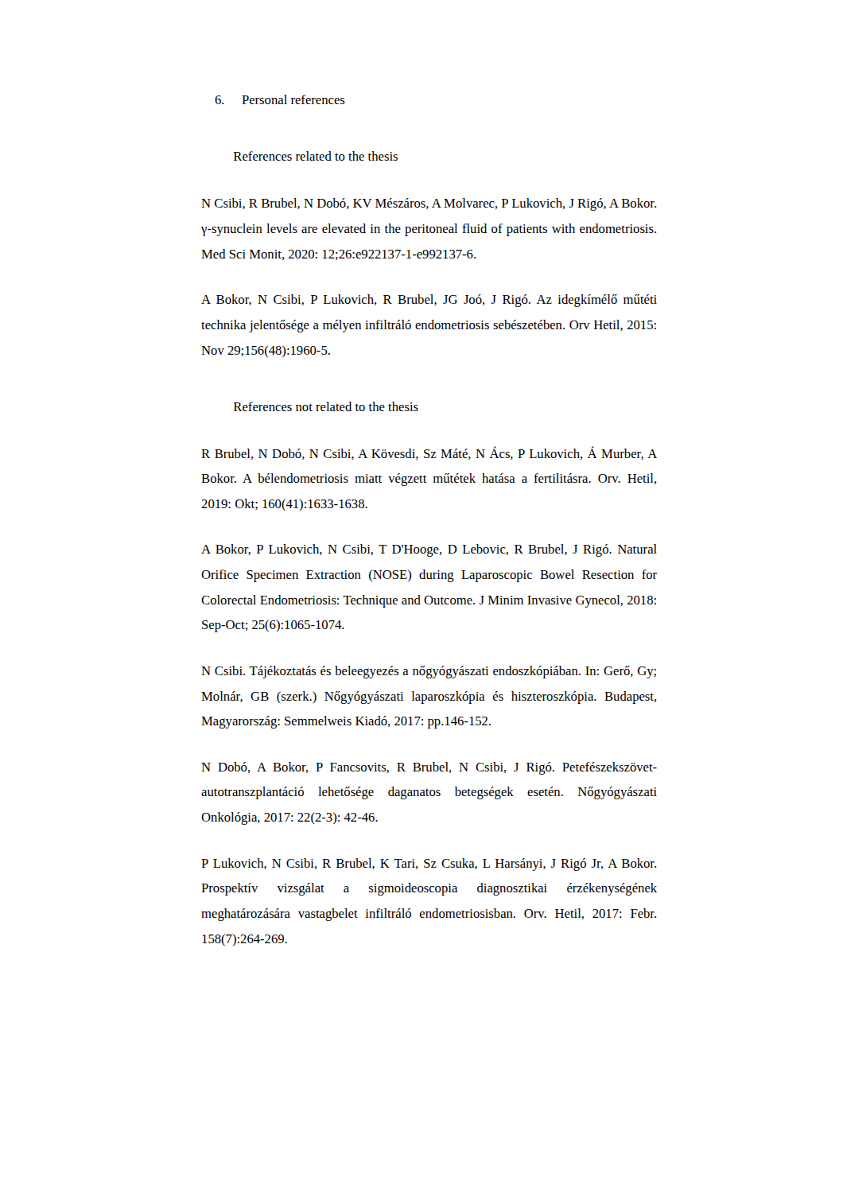Personal references
References related to the thesis
N Csibi, R Brubel, N Dobó, KV Mészáros, A Molvarec, P Lukovich, J Rigó, A Bokor. γ-synuclein levels are elevated in the peritoneal fluid of patients with endometriosis. Med Sci Monit, 2020: 12;26:e922137-1-e992137-6.
A Bokor, N Csibi, P Lukovich, R Brubel, JG Joó, J Rigó. Az idegkímélő műtéti technika jelentősége a mélyen infiltráló endometriosis sebészetében. Orv Hetil, 2015: Nov 29;156(48):1960-5.
References not related to the thesis
R Brubel, N Dobó, N Csibi, A Kövesdi, Sz Máté, N Ács, P Lukovich, Á Murber, A Bokor. A bélendometriosis miatt végzett műtétek hatása a fertilitásra. Orv. Hetil, 2019: Okt; 160(41):1633-1638.
A Bokor, P Lukovich, N Csibi, T D'Hooge, D Lebovic, R Brubel, J Rigó. Natural Orifice Specimen Extraction (NOSE) during Laparoscopic Bowel Resection for Colorectal Endometriosis: Technique and Outcome. J Minim Invasive Gynecol, 2018: Sep-Oct; 25(6):1065-1074.
N Csibi. Tájékoztatás és beleegyezés a nőgyógyászati endoszkópiában. In: Gerő, Gy; Molnár, GB (szerk.) Nőgyógyászati laparoszkópia és hiszteroszkópia. Budapest, Magyarország: Semmelweis Kiadó, 2017: pp.146-152.
N Dobó, A Bokor, P Fancsovits, R Brubel, N Csibi, J Rigó. Petefészekszövet-autotranszplantáció lehetősége daganatos betegségek esetén. Nőgyógyászati Onkológia, 2017: 22(2-3): 42-46.
P Lukovich, N Csibi, R Brubel, K Tari, Sz Csuka, L Harsányi, J Rigó Jr, A Bokor. Prospektív vizsgálat a sigmoideoscopia diagnosztikai érzékenységének meghatározására vastagbelet infiltráló endometriosisban. Orv. Hetil, 2017: Febr. 158(7):264-269.